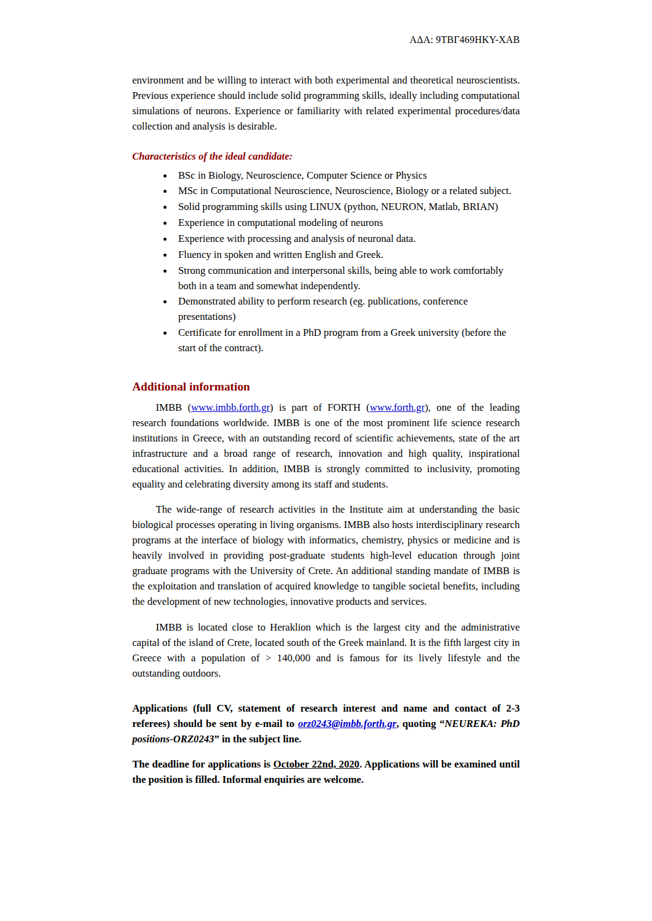ΑΔΑ: 9ΤΒΓ469ΗΚΥ-ΧΑΒ
environment and be willing to interact with both experimental and theoretical neuroscientists. Previous experience should include solid programming skills, ideally including computational simulations of neurons. Experience or familiarity with related experimental procedures/data collection and analysis is desirable.
Characteristics of the ideal candidate:
BSc in Biology, Neuroscience, Computer Science or Physics
MSc in Computational Neuroscience, Neuroscience, Biology or a related subject.
Solid programming skills using LINUX (python, NEURON, Matlab, BRIAN)
Experience in computational modeling of neurons
Experience with processing and analysis of neuronal data.
Fluency in spoken and written English and Greek.
Strong communication and interpersonal skills, being able to work comfortably both in a team and somewhat independently.
Demonstrated ability to perform research (eg. publications, conference presentations)
Certificate for enrollment in a PhD program from a Greek university (before the start of the contract).
Additional information
IMBB (www.imbb.forth.gr) is part of FORTH (www.forth.gr), one of the leading research foundations worldwide. IMBB is one of the most prominent life science research institutions in Greece, with an outstanding record of scientific achievements, state of the art infrastructure and a broad range of research, innovation and high quality, inspirational educational activities. In addition, IMBB is strongly committed to inclusivity, promoting equality and celebrating diversity among its staff and students.
The wide-range of research activities in the Institute aim at understanding the basic biological processes operating in living organisms. IMBB also hosts interdisciplinary research programs at the interface of biology with informatics, chemistry, physics or medicine and is heavily involved in providing post-graduate students high-level education through joint graduate programs with the University of Crete. An additional standing mandate of IMBB is the exploitation and translation of acquired knowledge to tangible societal benefits, including the development of new technologies, innovative products and services.
IMBB is located close to Heraklion which is the largest city and the administrative capital of the island of Crete, located south of the Greek mainland. It is the fifth largest city in Greece with a population of > 140,000 and is famous for its lively lifestyle and the outstanding outdoors.
Applications (full CV, statement of research interest and name and contact of 2-3 referees) should be sent by e-mail to orz0243@imbb.forth.gr, quoting “NEUREKA: PhD positions-ORZ0243” in the subject line.
The deadline for applications is October 22nd, 2020. Applications will be examined until the position is filled. Informal enquiries are welcome.